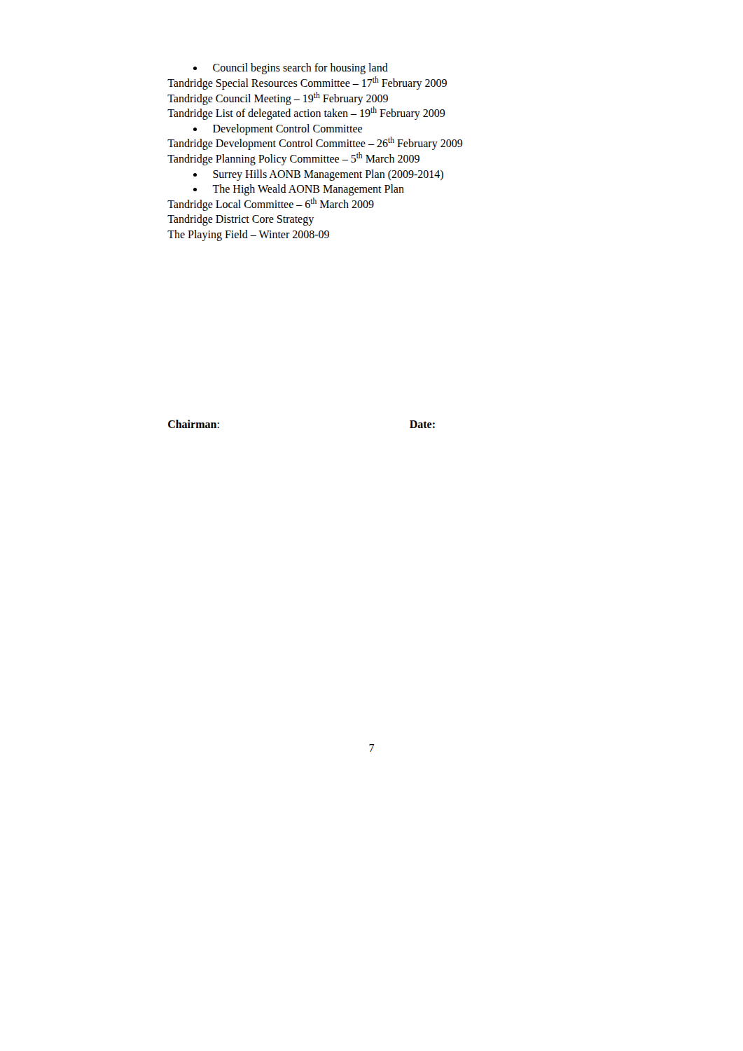Council begins search for housing land
Tandridge Special Resources Committee – 17th February 2009
Tandridge Council Meeting – 19th February 2009
Tandridge List of delegated action taken – 19th February 2009
Development Control Committee
Tandridge Development Control Committee – 26th February 2009
Tandridge Planning Policy Committee – 5th March 2009
Surrey Hills AONB Management Plan (2009-2014)
The High Weald AONB Management Plan
Tandridge Local Committee – 6th March 2009
Tandridge District Core Strategy
The Playing Field – Winter 2008-09
Chairman: Date:
7